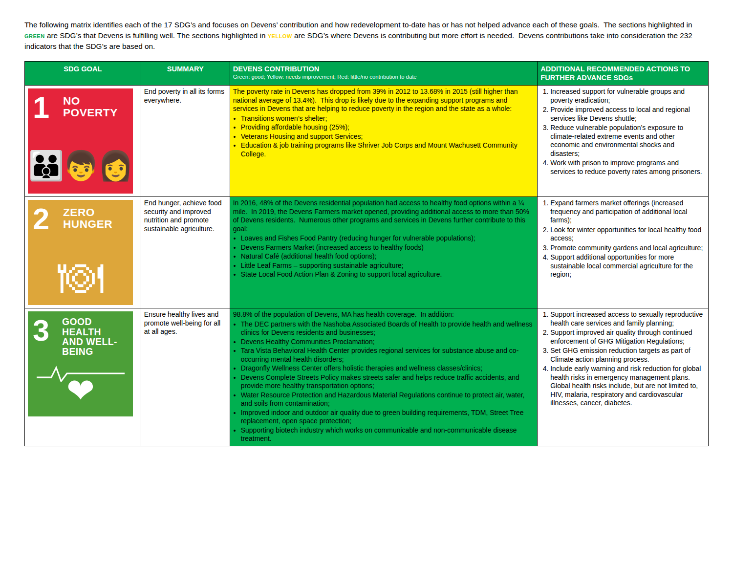The following matrix identifies each of the 17 SDG’s and focuses on Devens’ contribution and how redevelopment to-date has or has not helped advance each of these goals. The sections highlighted in green are SDG’s that Devens is fulfilling well. The sections highlighted in yellow are SDG’s where Devens is contributing but more effort is needed. Devens contributions take into consideration the 232 indicators that the SDG’s are based on.
| SDG GOAL | SUMMARY | DEVENS CONTRIBUTION Green: good; Yellow: needs improvement; Red: little/no contribution to date | ADDITIONAL RECOMMENDED ACTIONS TO FURTHER ADVANCE SDGs |
| --- | --- | --- | --- |
| 1 NO POVERTY 👪👦👩 | End poverty in all its forms everywhere. | The poverty rate in Devens has dropped from 39% in 2012 to 13.68% in 2015 (still higher than national average of 13.4%). This drop is likely due to the expanding support programs and services in Devens that are helping to reduce poverty in the region and the state as a whole: Transitions women’s shelter; Providing affordable housing (25%); Veterans Housing and support Services; Education & job training programs like Shriver Job Corps and Mount Wachusett Community College. | Increased support for vulnerable groups and poverty eradication; Provide improved access to local and regional services like Devens shuttle; Reduce vulnerable population’s exposure to climate-related extreme events and other economic and environmental shocks and disasters; Work with prison to improve programs and services to reduce poverty rates among prisoners. |
| 2 ZERO HUNGER 🍽 | End hunger, achieve food security and improved nutrition and promote sustainable agriculture. | In 2016, 48% of the Devens residential population had access to healthy food options within a ¼ mile. In 2019, the Devens Farmers market opened, providing additional access to more than 50% of Devens residents. Numerous other programs and services in Devens further contribute to this goal: Loaves and Fishes Food Pantry (reducing hunger for vulnerable populations); Devens Farmers Market (increased access to healthy foods) Natural Café (additional health food options); Little Leaf Farms – supporting sustainable agriculture; State Local Food Action Plan & Zoning to support local agriculture. | Expand farmers market offerings (increased frequency and participation of additional local farms); Look for winter opportunities for local healthy food access; Promote community gardens and local agriculture; Support additional opportunities for more sustainable local commercial agriculture for the region; |
| 3 GOOD HEALTH AND WELL-BEING ❤ | Ensure healthy lives and promote well-being for all at all ages. | 98.8% of the population of Devens, MA has health coverage. In addition: The DEC partners with the Nashoba Associated Boards of Health to provide health and wellness clinics for Devens residents and businesses; Devens Healthy Communities Proclamation; Tara Vista Behavioral Health Center provides regional services for substance abuse and co-occurring mental health disorders; Dragonfly Wellness Center offers holistic therapies and wellness classes/clinics; Devens Complete Streets Policy makes streets safer and helps reduce traffic accidents, and provide more healthy transportation options; Water Resource Protection and Hazardous Material Regulations continue to protect air, water, and soils from contamination; Improved indoor and outdoor air quality due to green building requirements, TDM, Street Tree replacement, open space protection; Supporting biotech industry which works on communicable and non-communicable disease treatment. | Support increased access to sexually reproductive health care services and family planning; Support improved air quality through continued enforcement of GHG Mitigation Regulations; Set GHG emission reduction targets as part of Climate action planning process. Include early warning and risk reduction for global health risks in emergency management plans. Global health risks include, but are not limited to, HIV, malaria, respiratory and cardiovascular illnesses, cancer, diabetes. |